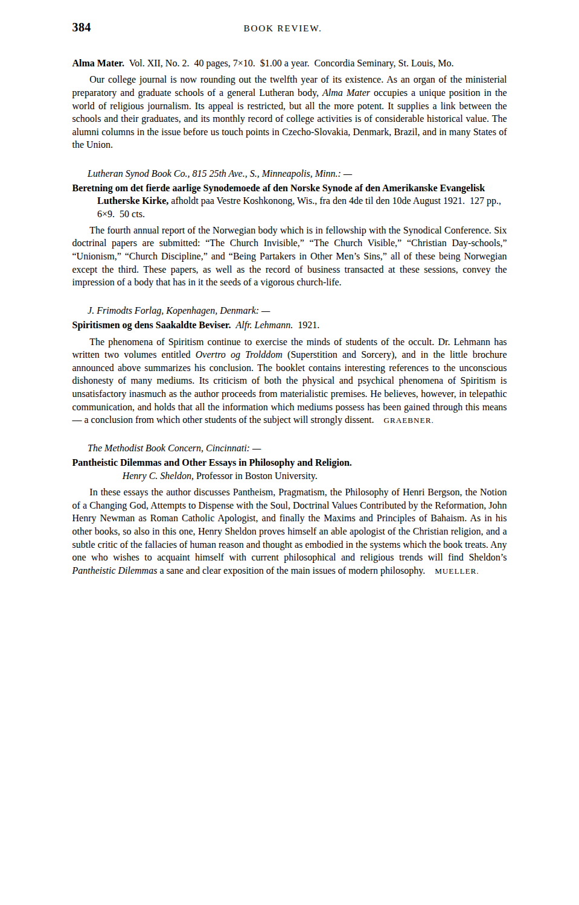384 Book Review.
Alma Mater. Vol. XII, No. 2. 40 pages, 7×10. $1.00 a year. Concordia Seminary, St. Louis, Mo.
Our college journal is now rounding out the twelfth year of its existence. As an organ of the ministerial preparatory and graduate schools of a general Lutheran body, Alma Mater occupies a unique position in the world of religious journalism. Its appeal is restricted, but all the more potent. It supplies a link between the schools and their graduates, and its monthly record of college activities is of considerable historical value. The alumni columns in the issue before us touch points in Czecho-Slovakia, Denmark, Brazil, and in many States of the Union.
Lutheran Synod Book Co., 815 25th Ave., S., Minneapolis, Minn.: —
Beretning om det fierde aarlige Synodemoede af den Norske Synode af den Amerikanske Evangelisk Lutherske Kirke, afholdt paa Vestre Koshkonong, Wis., fra den 4de til den 10de August 1921. 127 pp., 6×9. 50 cts.
The fourth annual report of the Norwegian body which is in fellowship with the Synodical Conference. Six doctrinal papers are submitted: “The Church Invisible,” “The Church Visible,” “Christian Day-schools,” “Unionism,” “Church Discipline,” and “Being Partakers in Other Men’s Sins,” all of these being Norwegian except the third. These papers, as well as the record of business transacted at these sessions, convey the impression of a body that has in it the seeds of a vigorous church-life.
J. Frimodts Forlag, Kopenhagen, Denmark: —
Spiritismen og dens Saakaldte Beviser. Alfr. Lehmann. 1921.
The phenomena of Spiritism continue to exercise the minds of students of the occult. Dr. Lehmann has written two volumes entitled Overtro og Trolddom (Superstition and Sorcery), and in the little brochure announced above summarizes his conclusion. The booklet contains interesting references to the unconscious dishonesty of many mediums. Its criticism of both the physical and psychical phenomena of Spiritism is unsatisfactory inasmuch as the author proceeds from materialistic premises. He believes, however, in telepathic communication, and holds that all the information which mediums possess has been gained through this means — a conclusion from which other students of the subject will strongly dissent. Graebner.
The Methodist Book Concern, Cincinnati: —
Pantheistic Dilemmas and Other Essays in Philosophy and Religion.
Henry C. Sheldon, Professor in Boston University.
In these essays the author discusses Pantheism, Pragmatism, the Philosophy of Henri Bergson, the Notion of a Changing God, Attempts to Dispense with the Soul, Doctrinal Values Contributed by the Reformation, John Henry Newman as Roman Catholic Apologist, and finally the Maxims and Principles of Bahaism. As in his other books, so also in this one, Henry Sheldon proves himself an able apologist of the Christian religion, and a subtle critic of the fallacies of human reason and thought as embodied in the systems which the book treats. Any one who wishes to acquaint himself with current philosophical and religious trends will find Sheldon’s Pantheistic Dilemmas a sane and clear exposition of the main issues of modern philosophy. Mueller.